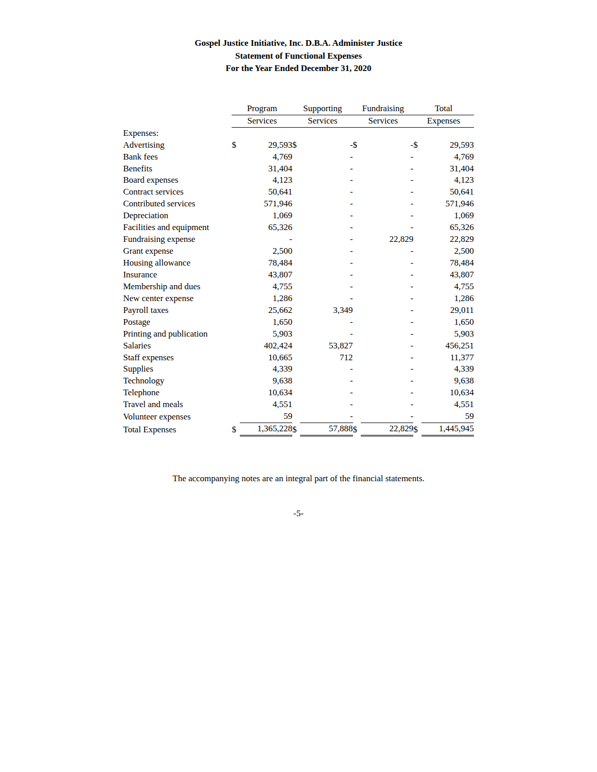Gospel Justice Initiative, Inc. D.B.A. Administer Justice
Statement of Functional Expenses
For the Year Ended December 31, 2020
| | Program | Supporting | Fundraising | Total |
| --- | --- | --- | --- | --- |
| | Services | Services | Services | Expenses |
| Expenses: | |
| Advertising | $ | 29,593 | $ | - | $ | - | $ | 29,593 |
| Bank fees | | 4,769 | | - | | - | | 4,769 |
| Benefits | | 31,404 | | - | | - | | 31,404 |
| Board expenses | | 4,123 | | - | | - | | 4,123 |
| Contract services | | 50,641 | | - | | - | | 50,641 |
| Contributed services | | 571,946 | | - | | - | | 571,946 |
| Depreciation | | 1,069 | | - | | - | | 1,069 |
| Facilities and equipment | | 65,326 | | - | | - | | 65,326 |
| Fundraising expense | | - | | - | | 22,829 | | 22,829 |
| Grant expense | | 2,500 | | - | | - | | 2,500 |
| Housing allowance | | 78,484 | | - | | - | | 78,484 |
| Insurance | | 43,807 | | - | | - | | 43,807 |
| Membership and dues | | 4,755 | | - | | - | | 4,755 |
| New center expense | | 1,286 | | - | | - | | 1,286 |
| Payroll taxes | | 25,662 | | 3,349 | | - | | 29,011 |
| Postage | | 1,650 | | - | | - | | 1,650 |
| Printing and publication | | 5,903 | | - | | - | | 5,903 |
| Salaries | | 402,424 | | 53,827 | | - | | 456,251 |
| Staff expenses | | 10,665 | | 712 | | - | | 11,377 |
| Supplies | | 4,339 | | - | | - | | 4,339 |
| Technology | | 9,638 | | - | | - | | 9,638 |
| Telephone | | 10,634 | | - | | - | | 10,634 |
| Travel and meals | | 4,551 | | - | | - | | 4,551 |
| Volunteer expenses | | 59 | | - | | - | | 59 |
| Total Expenses | $ | 1,365,228 | $ | 57,888 | $ | 22,829 | $ | 1,445,945 |
The accompanying notes are an integral part of the financial statements.
-5-